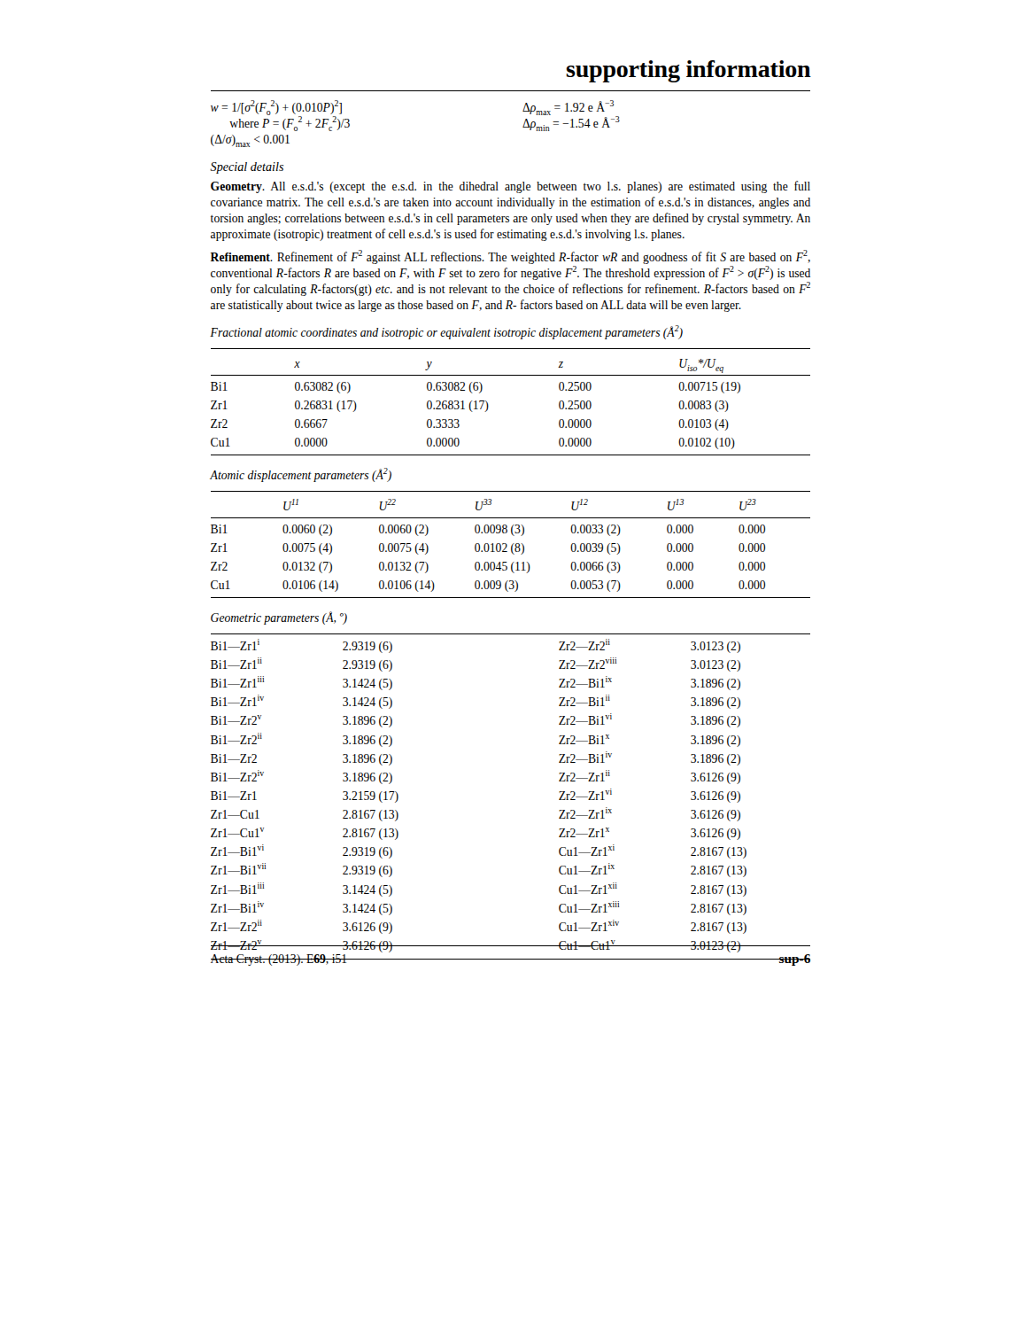supporting information
| w = 1/[ σ 2 ( F o 2 ) + (0.010 P ) 2 ] where P = ( F o 2 + 2 F c 2 )/3 (Δ/ σ ) max < 0.001 | Δ ρ max = 1.92 e Å −3 Δ ρ min = −1.54 e Å −3 |
Special details
Geometry. All e.s.d.'s (except the e.s.d. in the dihedral angle between two l.s. planes) are estimated using the full covariance matrix. The cell e.s.d.'s are taken into account individually in the estimation of e.s.d.'s in distances, angles and torsion angles; correlations between e.s.d.'s in cell parameters are only used when they are defined by crystal symmetry. An approximate (isotropic) treatment of cell e.s.d.'s is used for estimating e.s.d.'s involving l.s. planes.
Refinement. Refinement of F2 against ALL reflections. The weighted R-factor wR and goodness of fit S are based on F2, conventional R-factors R are based on F, with F set to zero for negative F2. The threshold expression of F2 > σ(F2) is used only for calculating R-factors(gt) etc. and is not relevant to the choice of reflections for refinement. R-factors based on F2 are statistically about twice as large as those based on F, and R- factors based on ALL data will be even larger.
Fractional atomic coordinates and isotropic or equivalent isotropic displacement parameters (Å2)
| | x | y | z | U iso */ U eq |
| --- | --- | --- | --- | --- |
| Bi1 | 0.63082 (6) | 0.63082 (6) | 0.2500 | 0.00715 (19) |
| Zr1 | 0.26831 (17) | 0.26831 (17) | 0.2500 | 0.0083 (3) |
| Zr2 | 0.6667 | 0.3333 | 0.0000 | 0.0103 (4) |
| Cu1 | 0.0000 | 0.0000 | 0.0000 | 0.0102 (10) |
Atomic displacement parameters (Å2)
| | U 11 | U 22 | U 33 | U 12 | U 13 | U 23 |
| --- | --- | --- | --- | --- | --- | --- |
| Bi1 | 0.0060 (2) | 0.0060 (2) | 0.0098 (3) | 0.0033 (2) | 0.000 | 0.000 |
| Zr1 | 0.0075 (4) | 0.0075 (4) | 0.0102 (8) | 0.0039 (5) | 0.000 | 0.000 |
| Zr2 | 0.0132 (7) | 0.0132 (7) | 0.0045 (11) | 0.0066 (3) | 0.000 | 0.000 |
| Cu1 | 0.0106 (14) | 0.0106 (14) | 0.009 (3) | 0.0053 (7) | 0.000 | 0.000 |
Geometric parameters (Å, º)
| Bi1—Zr1 i | 2.9319 (6) | | Zr2—Zr2 ii | 3.0123 (2) |
| Bi1—Zr1 ii | 2.9319 (6) | | Zr2—Zr2 viii | 3.0123 (2) |
| Bi1—Zr1 iii | 3.1424 (5) | | Zr2—Bi1 ix | 3.1896 (2) |
| Bi1—Zr1 iv | 3.1424 (5) | | Zr2—Bi1 ii | 3.1896 (2) |
| Bi1—Zr2 v | 3.1896 (2) | | Zr2—Bi1 vi | 3.1896 (2) |
| Bi1—Zr2 ii | 3.1896 (2) | | Zr2—Bi1 x | 3.1896 (2) |
| Bi1—Zr2 | 3.1896 (2) | | Zr2—Bi1 iv | 3.1896 (2) |
| Bi1—Zr2 iv | 3.1896 (2) | | Zr2—Zr1 ii | 3.6126 (9) |
| Bi1—Zr1 | 3.2159 (17) | | Zr2—Zr1 vi | 3.6126 (9) |
| Zr1—Cu1 | 2.8167 (13) | | Zr2—Zr1 ix | 3.6126 (9) |
| Zr1—Cu1 v | 2.8167 (13) | | Zr2—Zr1 x | 3.6126 (9) |
| Zr1—Bi1 vi | 2.9319 (6) | | Cu1—Zr1 xi | 2.8167 (13) |
| Zr1—Bi1 vii | 2.9319 (6) | | Cu1—Zr1 ix | 2.8167 (13) |
| Zr1—Bi1 iii | 3.1424 (5) | | Cu1—Zr1 xii | 2.8167 (13) |
| Zr1—Bi1 iv | 3.1424 (5) | | Cu1—Zr1 xiii | 2.8167 (13) |
| Zr1—Zr2 ii | 3.6126 (9) | | Cu1—Zr1 xiv | 2.8167 (13) |
| Zr1—Zr2 v | 3.6126 (9) | | Cu1—Cu1 v | 3.0123 (2) |
Acta Cryst. (2013). E69, i51
sup-6